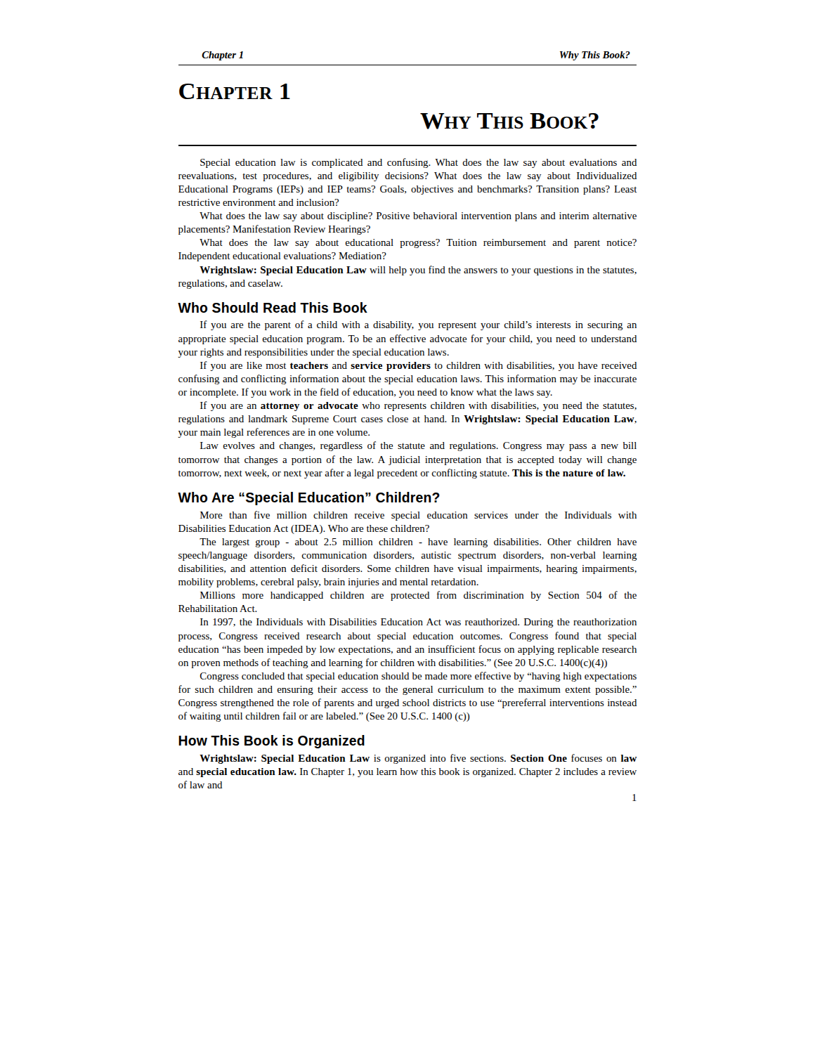Chapter 1
Why This Book?
CHAPTER 1
WHY THIS BOOK?
Special education law is complicated and confusing. What does the law say about evaluations and reevaluations, test procedures, and eligibility decisions? What does the law say about Individualized Educational Programs (IEPs) and IEP teams? Goals, objectives and benchmarks? Transition plans? Least restrictive environment and inclusion?
What does the law say about discipline? Positive behavioral intervention plans and interim alternative placements? Manifestation Review Hearings?
What does the law say about educational progress? Tuition reimbursement and parent notice? Independent educational evaluations? Mediation?
Wrightslaw: Special Education Law will help you find the answers to your questions in the statutes, regulations, and caselaw.
Who Should Read This Book
If you are the parent of a child with a disability, you represent your child’s interests in securing an appropriate special education program. To be an effective advocate for your child, you need to understand your rights and responsibilities under the special education laws.
If you are like most teachers and service providers to children with disabilities, you have received confusing and conflicting information about the special education laws. This information may be inaccurate or incomplete. If you work in the field of education, you need to know what the laws say.
If you are an attorney or advocate who represents children with disabilities, you need the statutes, regulations and landmark Supreme Court cases close at hand. In Wrightslaw: Special Education Law, your main legal references are in one volume.
Law evolves and changes, regardless of the statute and regulations. Congress may pass a new bill tomorrow that changes a portion of the law. A judicial interpretation that is accepted today will change tomorrow, next week, or next year after a legal precedent or conflicting statute. This is the nature of law.
Who Are “Special Education” Children?
More than five million children receive special education services under the Individuals with Disabilities Education Act (IDEA). Who are these children?
The largest group - about 2.5 million children - have learning disabilities. Other children have speech/language disorders, communication disorders, autistic spectrum disorders, non-verbal learning disabilities, and attention deficit disorders. Some children have visual impairments, hearing impairments, mobility problems, cerebral palsy, brain injuries and mental retardation.
Millions more handicapped children are protected from discrimination by Section 504 of the Rehabilitation Act.
In 1997, the Individuals with Disabilities Education Act was reauthorized. During the reauthorization process, Congress received research about special education outcomes. Congress found that special education “has been impeded by low expectations, and an insufficient focus on applying replicable research on proven methods of teaching and learning for children with disabilities.” (See 20 U.S.C. 1400(c)(4))
Congress concluded that special education should be made more effective by “having high expectations for such children and ensuring their access to the general curriculum to the maximum extent possible.” Congress strengthened the role of parents and urged school districts to use “prereferral interventions instead of waiting until children fail or are labeled.” (See 20 U.S.C. 1400 (c))
How This Book is Organized
Wrightslaw: Special Education Law is organized into five sections. Section One focuses on law and special education law. In Chapter 1, you learn how this book is organized. Chapter 2 includes a review of law and
1